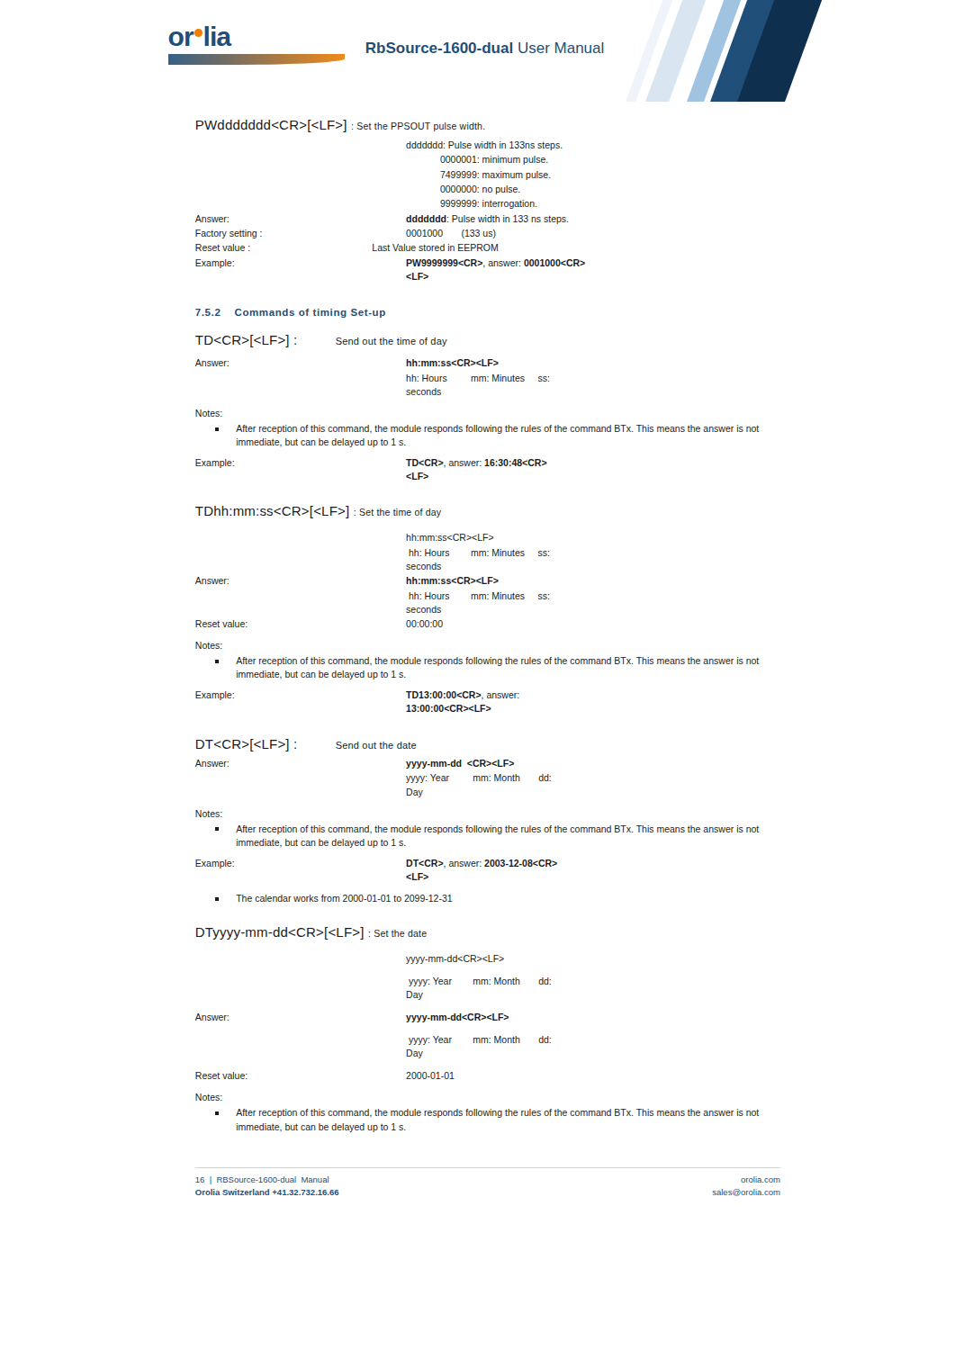or lia
RbSource-1600-dual User Manual
PWddddddd<CR>[<LF>] : Set the PPSOUT pulse width.
| | ddddddd: Pulse width in 133ns steps. |
| | 0000001: minimum pulse. |
| | 7499999: maximum pulse. |
| | 0000000: no pulse. |
| | 9999999: interrogation. |
| Answer: | ddddddd : Pulse width in 133 ns steps. |
| Factory setting : | 0001000 (133 us) |
| Reset value : | Last Value stored in EEPROM |
| Example: | PW9999999<CR> , answer: 0001000<CR><LF> |
7.5.2 Commands of timing Set-up
TD<CR>[<LF>] : Send out the time of day
| Answer: | hh:mm:ss<CR><LF> |
| | hh: Hours mm: Minutes ss: seconds |
Notes:
After reception of this command, the module responds following the rules of the command BTx. This means the answer is not immediate, but can be delayed up to 1 s.
| Example: | TD<CR> , answer: 16:30:48<CR><LF> |
TDhh:mm:ss<CR>[<LF>] : Set the time of day
| | hh:mm:ss<CR><LF> |
| | hh: Hours mm: Minutes ss: seconds |
| Answer: | hh:mm:ss<CR><LF> |
| | hh: Hours mm: Minutes ss: seconds |
| Reset value: | 00:00:00 |
Notes:
After reception of this command, the module responds following the rules of the command BTx. This means the answer is not immediate, but can be delayed up to 1 s.
| Example: | TD13:00:00<CR> , answer: 13:00:00<CR><LF> |
DT<CR>[<LF>] : Send out the date
| Answer: | yyyy-mm-dd <CR><LF> |
| | yyyy: Year mm: Month dd: Day |
Notes:
After reception of this command, the module responds following the rules of the command BTx. This means the answer is not immediate, but can be delayed up to 1 s.
| Example: | DT<CR> , answer: 2003-12-08<CR><LF> |
The calendar works from 2000-01-01 to 2099-12-31
DTyyyy-mm-dd<CR>[<LF>] : Set the date
| | yyyy-mm-dd<CR><LF> |
| | yyyy: Year mm: Month dd: Day |
| Answer: | yyyy-mm-dd<CR><LF> |
| | yyyy: Year mm: Month dd: Day |
| Reset value: | 2000-01-01 |
Notes:
After reception of this command, the module responds following the rules of the command BTx. This means the answer is not immediate, but can be delayed up to 1 s.
16 | RBSource-1600-dual Manual
Orolia Switzerland +41.32.732.16.66
orolia.com
sales@orolia.com